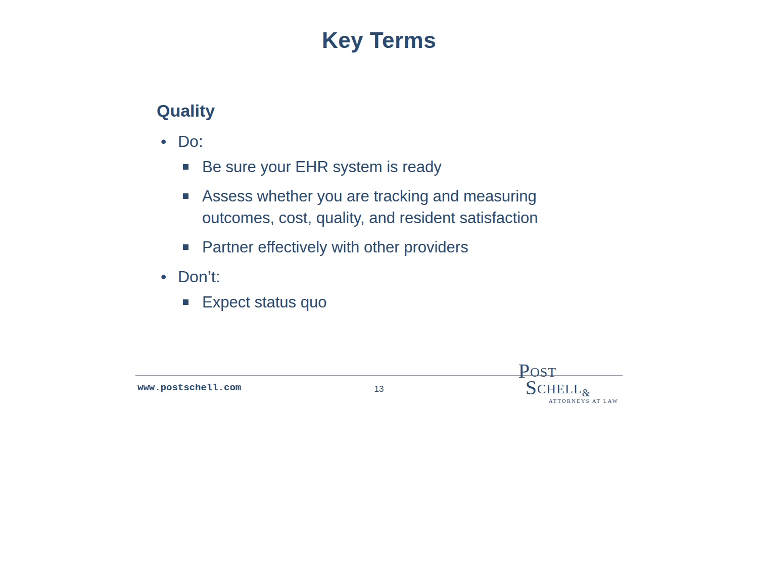Key Terms
Quality
Do:
Be sure your EHR system is ready
Assess whether you are tracking and measuring outcomes, cost, quality, and resident satisfaction
Partner effectively with other providers
Don’t:
Expect status quo
www.postschell.com
13
POST
SCHELL&
ATTORNEYS AT LAW